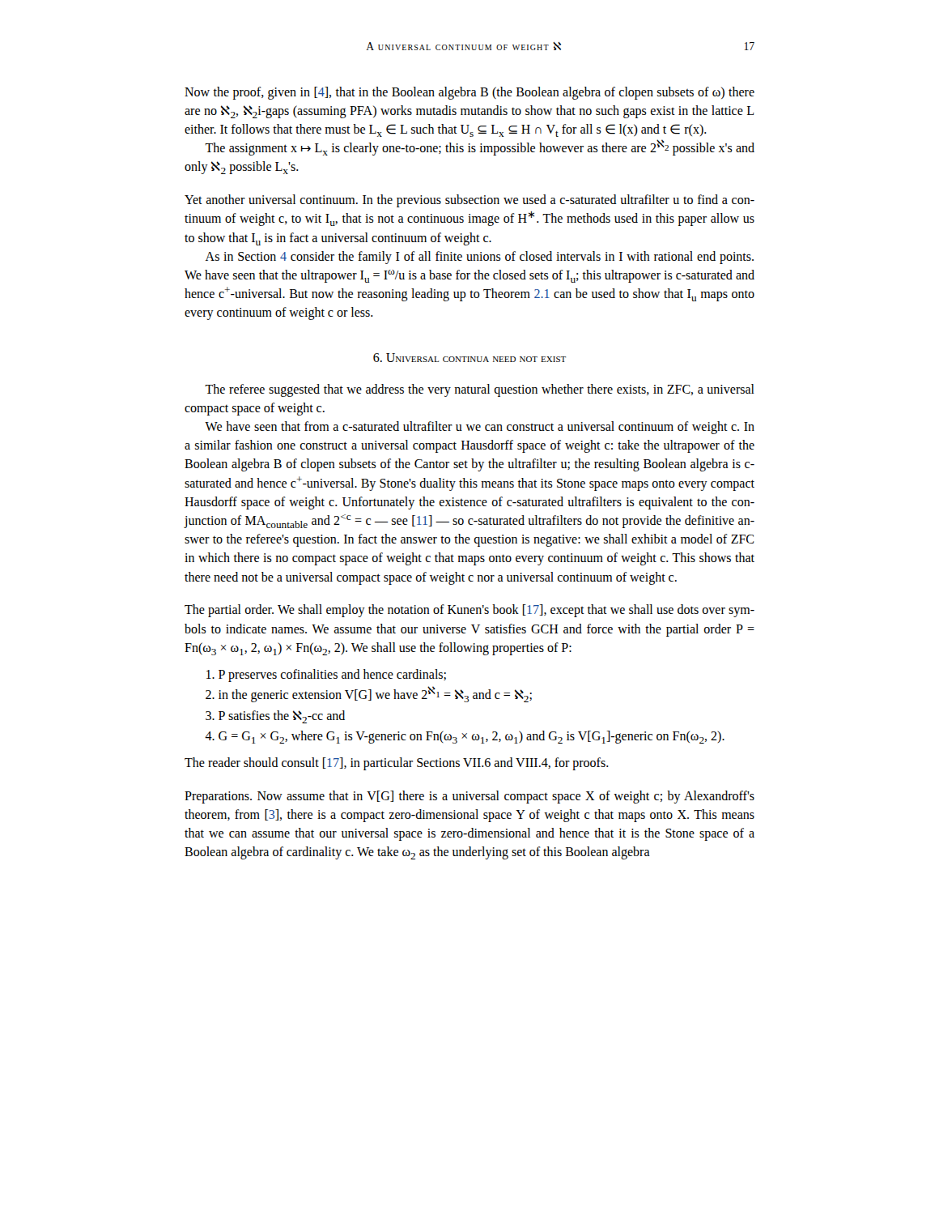A universal continuum of weight ℵ 17
Now the proof, given in [4], that in the Boolean algebra B (the Boolean algebra of clopen subsets of ω) there are no ℵ2, ℵ2i-gaps (assuming PFA) works mutadis mutandis to show that no such gaps exist in the lattice L either. It follows that there must be Lx ∈ L such that Us ⊆ Lx ⊆ H ∩ Vt for all s ∈ l(x) and t ∈ r(x).
The assignment x ↦ Lx is clearly one-to-one; this is impossible however as there are 2ℵ2 possible x's and only ℵ2 possible Lx's.
Yet another universal continuum. In the previous subsection we used a c-saturated ultrafilter u to find a continuum of weight c, to wit Iu, that is not a continuous image of H∗. The methods used in this paper allow us to show that Iu is in fact a universal continuum of weight c.
As in Section 4 consider the family I of all finite unions of closed intervals in I with rational end points. We have seen that the ultrapower Iu = Iω/u is a base for the closed sets of Iu; this ultrapower is c-saturated and hence c+-universal. But now the reasoning leading up to Theorem 2.1 can be used to show that Iu maps onto every continuum of weight c or less.
6. Universal continua need not exist
The referee suggested that we address the very natural question whether there exists, in ZFC, a universal compact space of weight c.
We have seen that from a c-saturated ultrafilter u we can construct a universal continuum of weight c. In a similar fashion one construct a universal compact Hausdorff space of weight c: take the ultrapower of the Boolean algebra B of clopen subsets of the Cantor set by the ultrafilter u; the resulting Boolean algebra is c-saturated and hence c+-universal. By Stone's duality this means that its Stone space maps onto every compact Hausdorff space of weight c. Unfortunately the existence of c-saturated ultrafilters is equivalent to the conjunction of MAcountable and 2<c = c — see [11] — so c-saturated ultrafilters do not provide the definitive answer to the referee's question. In fact the answer to the question is negative: we shall exhibit a model of ZFC in which there is no compact space of weight c that maps onto every continuum of weight c. This shows that there need not be a universal compact space of weight c nor a universal continuum of weight c.
The partial order. We shall employ the notation of Kunen's book [17], except that we shall use dots over symbols to indicate names. We assume that our universe V satisfies GCH and force with the partial order P = Fn(ω3 × ω1, 2, ω1) × Fn(ω2, 2). We shall use the following properties of P:
P preserves cofinalities and hence cardinals;
in the generic extension V[G] we have 2ℵ1 = ℵ3 and c = ℵ2;
P satisfies the ℵ2-cc and
G = G1 × G2, where G1 is V-generic on Fn(ω3 × ω1, 2, ω1) and G2 is V[G1]-generic on Fn(ω2, 2).
The reader should consult [17], in particular Sections VII.6 and VIII.4, for proofs.
Preparations. Now assume that in V[G] there is a universal compact space X of weight c; by Alexandroff's theorem, from [3], there is a compact zero-dimensional space Y of weight c that maps onto X. This means that we can assume that our universal space is zero-dimensional and hence that it is the Stone space of a Boolean algebra of cardinality c. We take ω2 as the underlying set of this Boolean algebra